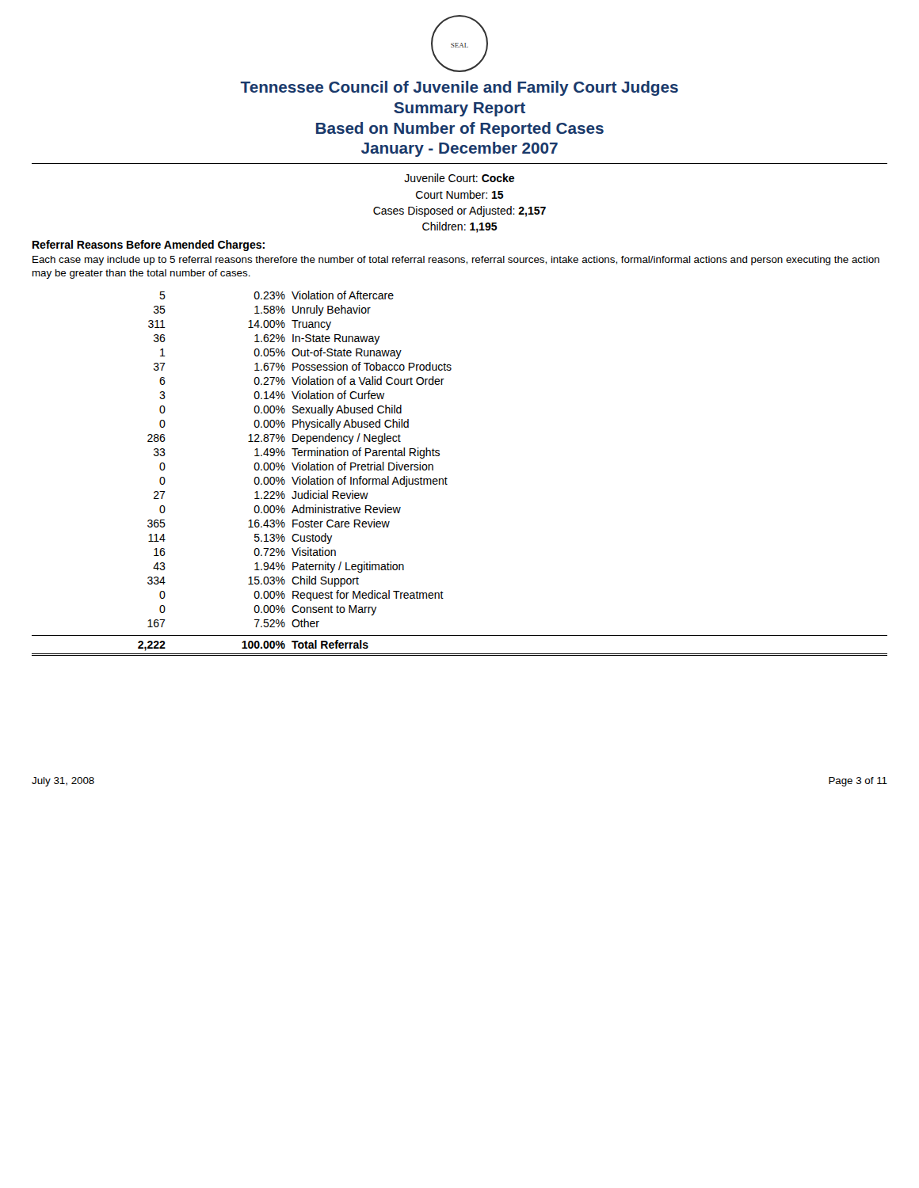Tennessee Council of Juvenile and Family Court Judges
Summary Report
Based on Number of Reported Cases
January - December 2007
Juvenile Court: Cocke
Court Number: 15
Cases Disposed or Adjusted: 2,157
Children: 1,195
Referral Reasons Before Amended Charges:
Each case may include up to 5 referral reasons therefore the number of total referral reasons, referral sources, intake actions, formal/informal actions and person executing the action may be greater than the total number of cases.
| 5 | 0.23% | Violation of Aftercare |
| 35 | 1.58% | Unruly Behavior |
| 311 | 14.00% | Truancy |
| 36 | 1.62% | In-State Runaway |
| 1 | 0.05% | Out-of-State Runaway |
| 37 | 1.67% | Possession of Tobacco Products |
| 6 | 0.27% | Violation of a Valid Court Order |
| 3 | 0.14% | Violation of Curfew |
| 0 | 0.00% | Sexually Abused Child |
| 0 | 0.00% | Physically Abused Child |
| 286 | 12.87% | Dependency / Neglect |
| 33 | 1.49% | Termination of Parental Rights |
| 0 | 0.00% | Violation of Pretrial Diversion |
| 0 | 0.00% | Violation of Informal Adjustment |
| 27 | 1.22% | Judicial Review |
| 0 | 0.00% | Administrative Review |
| 365 | 16.43% | Foster Care Review |
| 114 | 5.13% | Custody |
| 16 | 0.72% | Visitation |
| 43 | 1.94% | Paternity / Legitimation |
| 334 | 15.03% | Child Support |
| 0 | 0.00% | Request for Medical Treatment |
| 0 | 0.00% | Consent to Marry |
| 167 | 7.52% | Other |
| 2,222 | 100.00% | Total Referrals |
July 31, 2008
Page 3 of 11